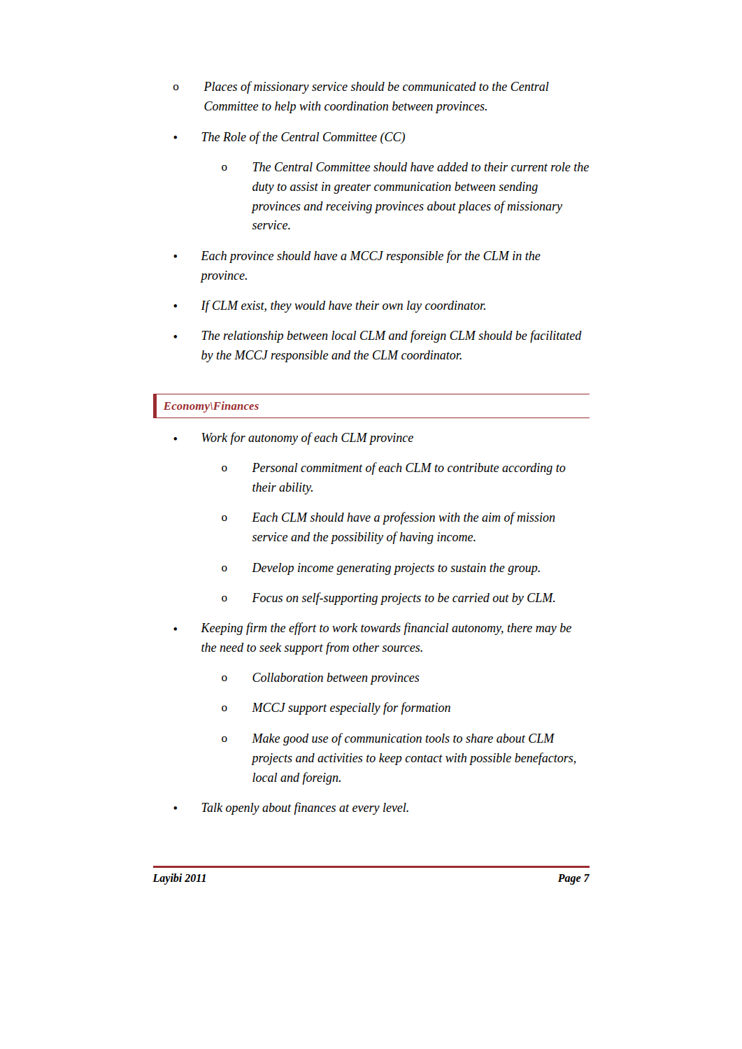Places of missionary service should be communicated to the Central Committee to help with coordination between provinces.
The Role of the Central Committee (CC)
The Central Committee should have added to their current role the duty to assist in greater communication between sending provinces and receiving provinces about places of missionary service.
Each province should have a MCCJ responsible for the CLM in the province.
If CLM exist, they would have their own lay coordinator.
The relationship between local CLM and foreign CLM should be facilitated by the MCCJ responsible and the CLM coordinator.
Economy\Finances
Work for autonomy of each CLM province
Personal commitment of each CLM to contribute according to their ability.
Each CLM should have a profession with the aim of mission service and the possibility of having income.
Develop income generating projects to sustain the group.
Focus on self-supporting projects to be carried out by CLM.
Keeping firm the effort to work towards financial autonomy, there may be the need to seek support from other sources.
Collaboration between provinces
MCCJ support especially for formation
Make good use of communication tools to share about CLM projects and activities to keep contact with possible benefactors, local and foreign.
Talk openly about finances at every level.
Layibi 2011
Page 7